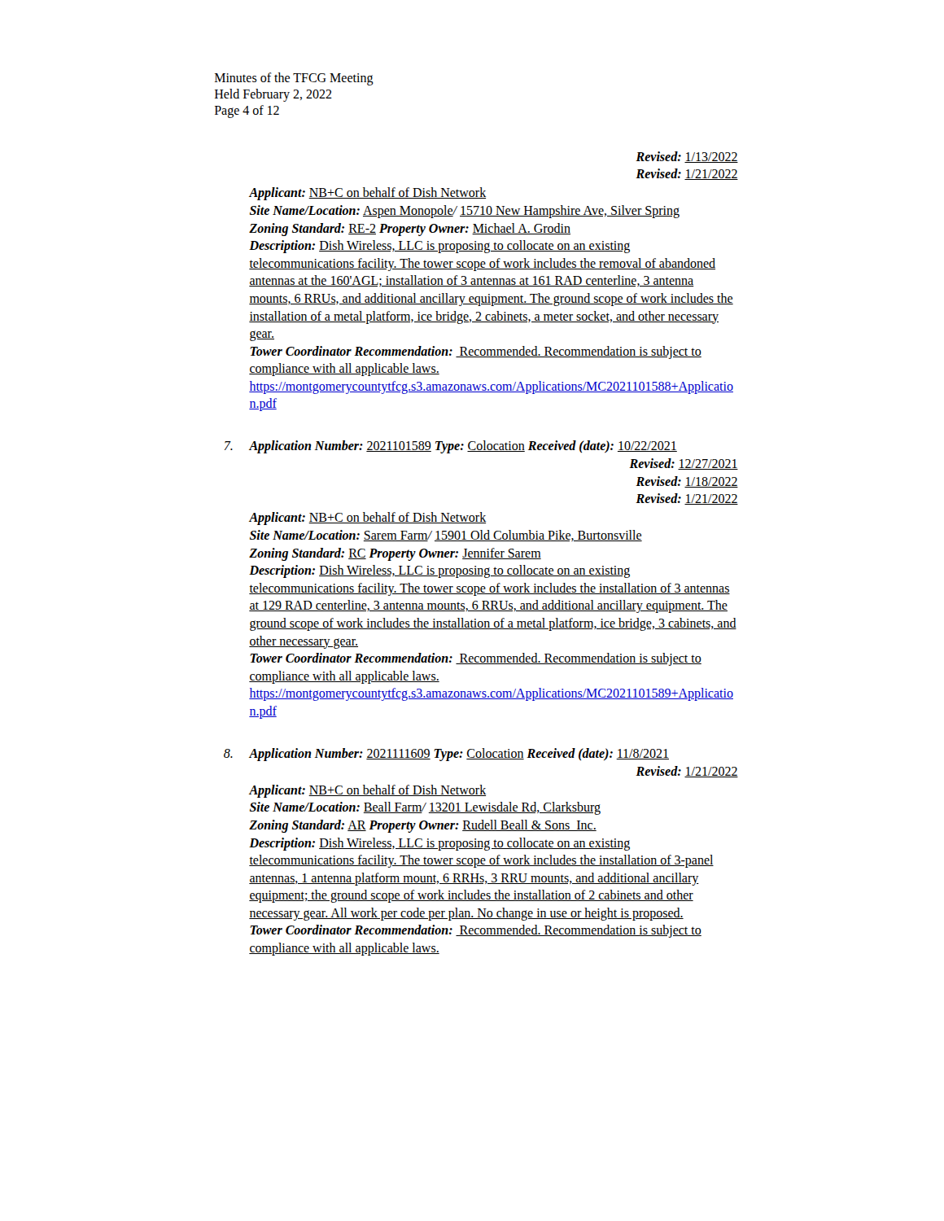Minutes of the TFCG Meeting
Held February 2, 2022
Page 4 of 12
Revised: 1/13/2022
Revised: 1/21/2022
Applicant: NB+C on behalf of Dish Network
Site Name/Location: Aspen Monopole/ 15710 New Hampshire Ave, Silver Spring
Zoning Standard: RE-2 Property Owner: Michael A. Grodin
Description: Dish Wireless, LLC is proposing to collocate on an existing telecommunications facility. The tower scope of work includes the removal of abandoned antennas at the 160'AGL; installation of 3 antennas at 161 RAD centerline, 3 antenna mounts, 6 RRUs, and additional ancillary equipment. The ground scope of work includes the installation of a metal platform, ice bridge, 2 cabinets, a meter socket, and other necessary gear.
Tower Coordinator Recommendation: Recommended. Recommendation is subject to compliance with all applicable laws.
https://montgomerycountytfcg.s3.amazonaws.com/Applications/MC2021101588+Application.pdf
7.
Application Number: 2021101589 Type: Colocation Received (date): 10/22/2021
Revised: 12/27/2021
Revised: 1/18/2022
Revised: 1/21/2022
Applicant: NB+C on behalf of Dish Network
Site Name/Location: Sarem Farm/ 15901 Old Columbia Pike, Burtonsville
Zoning Standard: RC Property Owner: Jennifer Sarem
Description: Dish Wireless, LLC is proposing to collocate on an existing telecommunications facility. The tower scope of work includes the installation of 3 antennas at 129 RAD centerline, 3 antenna mounts, 6 RRUs, and additional ancillary equipment. The ground scope of work includes the installation of a metal platform, ice bridge, 3 cabinets, and other necessary gear.
Tower Coordinator Recommendation: Recommended. Recommendation is subject to compliance with all applicable laws.
https://montgomerycountytfcg.s3.amazonaws.com/Applications/MC2021101589+Application.pdf
8.
Application Number: 2021111609 Type: Colocation Received (date): 11/8/2021
Revised: 1/21/2022
Applicant: NB+C on behalf of Dish Network
Site Name/Location: Beall Farm/ 13201 Lewisdale Rd, Clarksburg
Zoning Standard: AR Property Owner: Rudell Beall & Sons Inc.
Description: Dish Wireless, LLC is proposing to collocate on an existing telecommunications facility. The tower scope of work includes the installation of 3-panel antennas, 1 antenna platform mount, 6 RRHs, 3 RRU mounts, and additional ancillary equipment; the ground scope of work includes the installation of 2 cabinets and other necessary gear. All work per code per plan. No change in use or height is proposed.
Tower Coordinator Recommendation: Recommended. Recommendation is subject to compliance with all applicable laws.